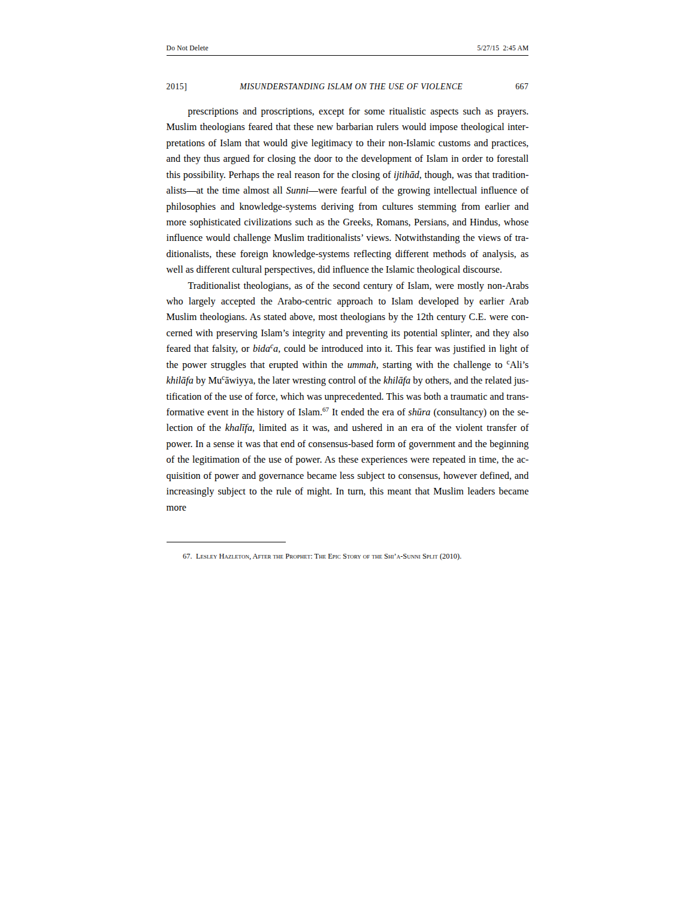Do Not Delete 5/27/15 2:45 AM
2015] Misunderstanding Islam on the Use of Violence 667
prescriptions and proscriptions, except for some ritualistic aspects such as prayers. Muslim theologians feared that these new barbarian rulers would impose theological interpretations of Islam that would give legitimacy to their non-Islamic customs and practices, and they thus argued for closing the door to the development of Islam in order to forestall this possibility. Perhaps the real reason for the closing of ijtihād, though, was that traditionalists—at the time almost all Sunni—were fearful of the growing intellectual influence of philosophies and knowledge-systems deriving from cultures stemming from earlier and more sophisticated civilizations such as the Greeks, Romans, Persians, and Hindus, whose influence would challenge Muslim traditionalists’ views. Notwithstanding the views of traditionalists, these foreign knowledge-systems reflecting different methods of analysis, as well as different cultural perspectives, did influence the Islamic theological discourse.
Traditionalist theologians, as of the second century of Islam, were mostly non-Arabs who largely accepted the Arabo-centric approach to Islam developed by earlier Arab Muslim theologians. As stated above, most theologians by the 12th century C.E. were concerned with preserving Islam’s integrity and preventing its potential splinter, and they also feared that falsity, or bidaca, could be introduced into it. This fear was justified in light of the power struggles that erupted within the ummah, starting with the challenge to c Ali’s khilāfa by Mucāwiyya, the later wresting control of the khilāfa by others, and the related justification of the use of force, which was unprecedented. This was both a traumatic and transformative event in the history of Islam.67 It ended the era of shūra (consultancy) on the selection of the khalīfa, limited as it was, and ushered in an era of the violent transfer of power. In a sense it was that end of consensus-based form of government and the beginning of the legitimation of the use of power. As these experiences were repeated in time, the acquisition of power and governance became less subject to consensus, however defined, and increasingly subject to the rule of might. In turn, this meant that Muslim leaders became more
67. Lesley Hazleton, After the Prophet: The Epic Story of the Shi’a-Sunni Split (2010).